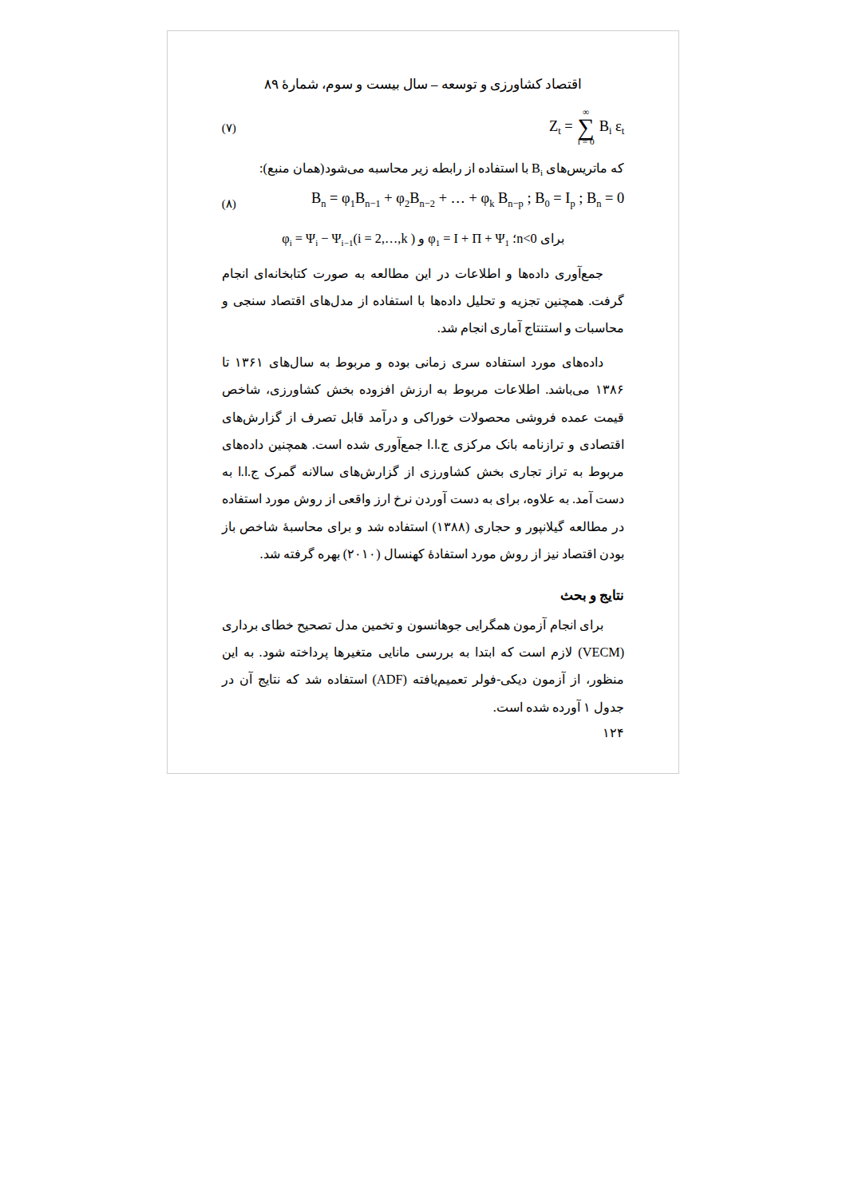اقتصاد کشاورزی و توسعه – سال بیست و سوم، شمارهٔ ۸۹
(۷)
Zt = ∞∑i = 0 Bi εt
که ماتریس‌های Bi با استفاده از رابطه زیر محاسبه می‌شود(همان منبع):
(۸)
Bn = φ1Bn−1 + φ2Bn−2 + … + φk Bn−p ; B0 = Ip ; Bn = 0
برای n<0؛ φ1 = I + Π + Ψ1 و φi = Ψi − Ψi−1(i = 2,…,k )
جمع‌آوری داده‌ها و اطلاعات در این مطالعه به صورت کتابخانه‌ای انجام گرفت. همچنین تجزیه و تحلیل داده‌ها با استفاده از مدل‌های اقتصاد سنجی و محاسبات و استنتاج آماری انجام شد.
داده‌های مورد استفاده سری زمانی بوده و مربوط به سال‌های ۱۳۶۱ تا ۱۳۸۶ می‌باشد. اطلاعات مربوط به ارزش افزوده بخش کشاورزی، شاخص قیمت عمده فروشی محصولات خوراکی و درآمد قابل تصرف از گزارش‌های اقتصادی و ترازنامه بانک مرکزی ج.ا.ا جمع‌آوری شده است. همچنین داده‌های مربوط به تراز تجاری بخش کشاورزی از گزارش‌های سالانه گمرک ج.ا.ا به دست آمد. به علاوه، برای به دست آوردن نرخ ارز واقعی از روش مورد استفاده در مطالعه گیلانپور و حجاری (۱۳۸۸) استفاده شد و برای محاسبهٔ شاخص باز بودن اقتصاد نیز از روش مورد استفادهٔ کهنسال (۲۰۱۰) بهره گرفته شد.
نتایج و بحث
برای انجام آزمون همگرایی جوهانسون و تخمین مدل تصحیح خطای برداری (VECM) لازم است که ابتدا به بررسی مانایی متغیرها پرداخته شود. به این منظور، از آزمون دیکی‌-فولر تعمیم‌یافته (ADF) استفاده شد که نتایج آن در جدول ۱ آورده شده است.
۱۲۴